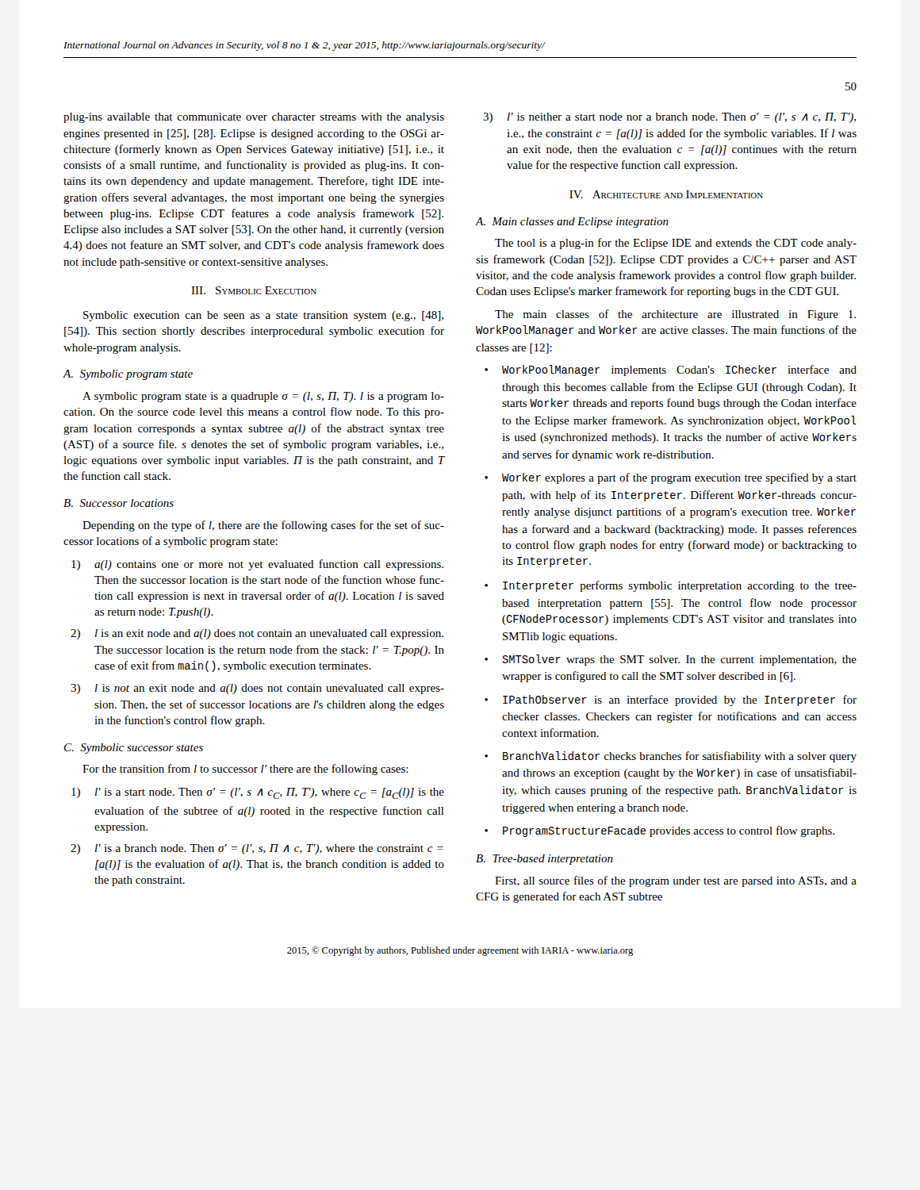International Journal on Advances in Security, vol 8 no 1 & 2, year 2015, http://www.iariajournals.org/security/
50
plug-ins available that communicate over character streams with the analysis engines presented in [25], [28]. Eclipse is designed according to the OSGi architecture (formerly known as Open Services Gateway initiative) [51], i.e., it consists of a small runtime, and functionality is provided as plug-ins. It contains its own dependency and update management. Therefore, tight IDE integration offers several advantages, the most important one being the synergies between plug-ins. Eclipse CDT features a code analysis framework [52]. Eclipse also includes a SAT solver [53]. On the other hand, it currently (version 4.4) does not feature an SMT solver, and CDT's code analysis framework does not include path-sensitive or context-sensitive analyses.
III. Symbolic Execution
Symbolic execution can be seen as a state transition system (e.g., [48], [54]). This section shortly describes interprocedural symbolic execution for whole-program analysis.
A. Symbolic program state
A symbolic program state is a quadruple σ = (l, s, Π, T). l is a program location. On the source code level this means a control flow node. To this program location corresponds a syntax subtree a(l) of the abstract syntax tree (AST) of a source file. s denotes the set of symbolic program variables, i.e., logic equations over symbolic input variables. Π is the path constraint, and T the function call stack.
B. Successor locations
Depending on the type of l, there are the following cases for the set of successor locations of a symbolic program state:
1) a(l) contains one or more not yet evaluated function call expressions. Then the successor location is the start node of the function whose function call expression is next in traversal order of a(l). Location l is saved as return node: T.push(l).
2) l is an exit node and a(l) does not contain an unevaluated call expression. The successor location is the return node from the stack: l′ = T.pop(). In case of exit from main(), symbolic execution terminates.
3) l is not an exit node and a(l) does not contain unevaluated call expression. Then, the set of successor locations are l's children along the edges in the function's control flow graph.
C. Symbolic successor states
For the transition from l to successor l′ there are the following cases:
1) l′ is a start node. Then σ′ = (l′, s ∧ cC, Π, T′), where cC = [aC(l)] is the evaluation of the subtree of a(l) rooted in the respective function call expression.
2) l′ is a branch node. Then σ′ = (l′, s, Π ∧ c, T′), where the constraint c = [a(l)] is the evaluation of a(l). That is, the branch condition is added to the path constraint.
3) l′ is neither a start node nor a branch node. Then σ′ = (l′, s ∧ c, Π, T′), i.e., the constraint c = [a(l)] is added for the symbolic variables. If l was an exit node, then the evaluation c = [a(l)] continues with the return value for the respective function call expression.
IV. Architecture and Implementation
A. Main classes and Eclipse integration
The tool is a plug-in for the Eclipse IDE and extends the CDT code analysis framework (Codan [52]). Eclipse CDT provides a C/C++ parser and AST visitor, and the code analysis framework provides a control flow graph builder. Codan uses Eclipse's marker framework for reporting bugs in the CDT GUI.
The main classes of the architecture are illustrated in Figure 1. WorkPoolManager and Worker are active classes. The main functions of the classes are [12]:
WorkPoolManager implements Codan's IChecker interface and through this becomes callable from the Eclipse GUI (through Codan). It starts Worker threads and reports found bugs through the Codan interface to the Eclipse marker framework. As synchronization object, WorkPool is used (synchronized methods). It tracks the number of active Workers and serves for dynamic work re-distribution.
Worker explores a part of the program execution tree specified by a start path, with help of its Interpreter. Different Worker-threads concurrently analyse disjunct partitions of a program's execution tree. Worker has a forward and a backward (backtracking) mode. It passes references to control flow graph nodes for entry (forward mode) or backtracking to its Interpreter.
Interpreter performs symbolic interpretation according to the tree-based interpretation pattern [55]. The control flow node processor (CFNodeProcessor) implements CDT's AST visitor and translates into SMTlib logic equations.
SMTSolver wraps the SMT solver. In the current implementation, the wrapper is configured to call the SMT solver described in [6].
IPathObserver is an interface provided by the Interpreter for checker classes. Checkers can register for notifications and can access context information.
BranchValidator checks branches for satisfiability with a solver query and throws an exception (caught by the Worker) in case of unsatisfiability, which causes pruning of the respective path. BranchValidator is triggered when entering a branch node.
ProgramStructureFacade provides access to control flow graphs.
B. Tree-based interpretation
First, all source files of the program under test are parsed into ASTs, and a CFG is generated for each AST subtree
2015, © Copyright by authors, Published under agreement with IARIA - www.iaria.org